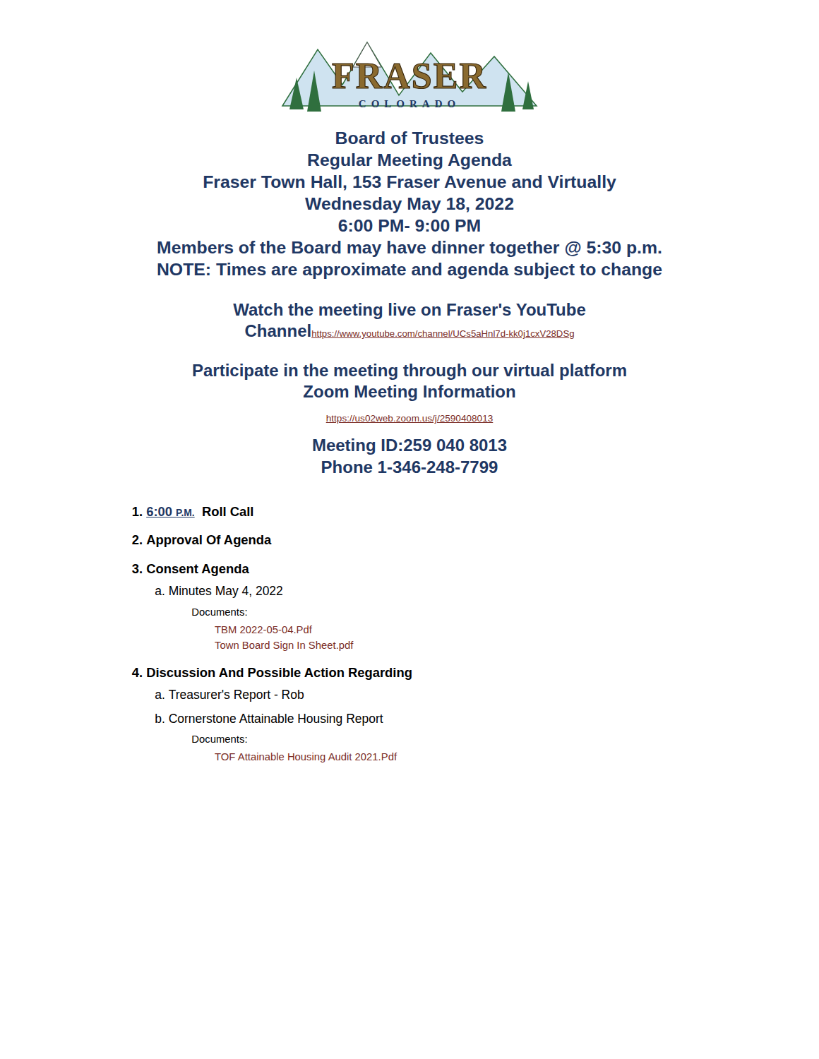FRASER COLORADO
Board of Trustees
Regular Meeting Agenda
Fraser Town Hall, 153 Fraser Avenue and Virtually
Wednesday May 18, 2022
6:00 PM- 9:00 PM
Members of the Board may have dinner together @ 5:30 p.m.
NOTE: Times are approximate and agenda subject to change
Watch the meeting live on Fraser's YouTube Channelhttps://www.youtube.com/channel/UCs5aHnl7d-kk0j1cxV28DSg
Participate in the meeting through our virtual platform
Zoom Meeting Information
https://us02web.zoom.us/j/2590408013
Meeting ID:259 040 8013
Phone 1-346-248-7799
6:00 P.M. Roll Call
Approval Of Agenda
Consent Agenda
Minutes May 4, 2022
Documents:
TBM 2022-05-04.Pdf Town Board Sign In Sheet.pdf
Discussion And Possible Action Regarding
Treasurer's Report - Rob
Cornerstone Attainable Housing Report
Documents:
TOF Attainable Housing Audit 2021.Pdf